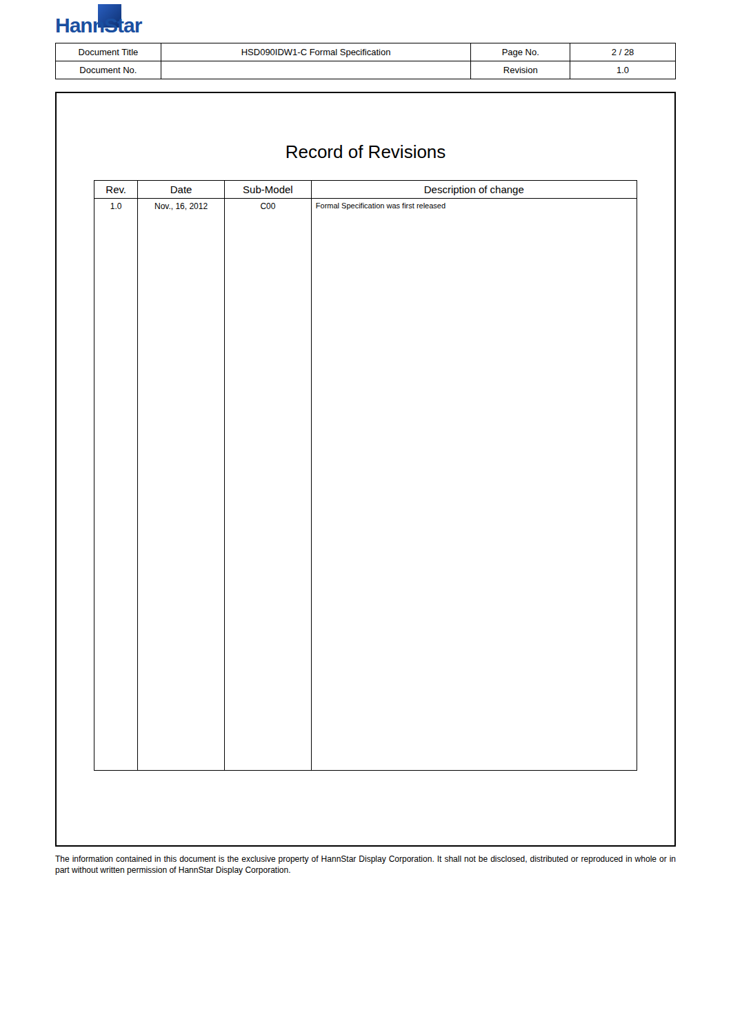Hann Star
| Document Title | HSD090IDW1-C Formal Specification | Page No. | 2 / 28 |
| Document No. | | Revision | 1.0 |
Record of Revisions
| Rev. | Date | Sub-Model | Description of change |
| --- | --- | --- | --- |
| 1.0 | Nov., 16, 2012 | C00 | Formal Specification was first released |
The information contained in this document is the exclusive property of HannStar Display Corporation. It shall not be disclosed, distributed or reproduced in whole or in part without written permission of HannStar Display Corporation.